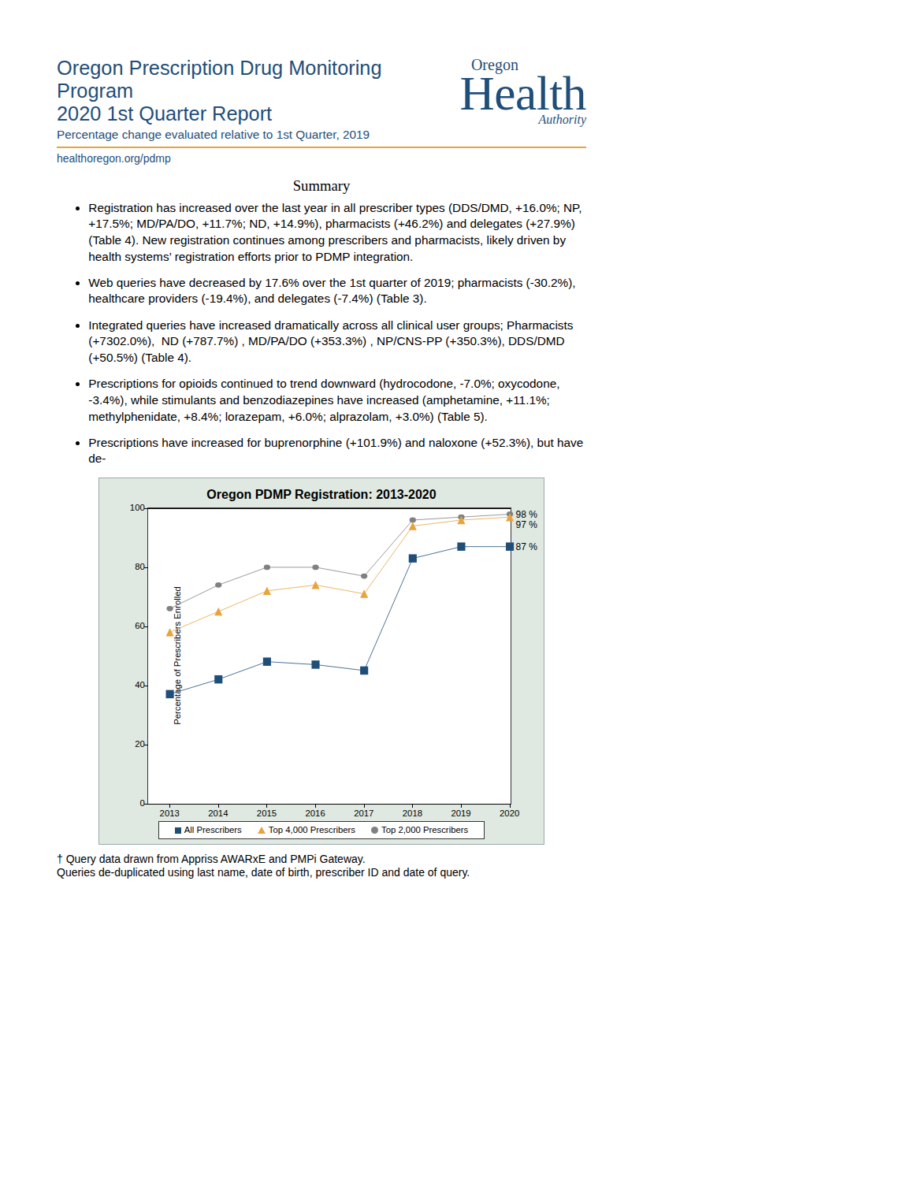Oregon Prescription Drug Monitoring Program
2020 1st Quarter Report
Percentage change evaluated relative to 1st Quarter, 2019
Oregon Health Authority
healthoregon.org/pdmp
Summary
Registration has increased over the last year in all prescriber types (DDS/DMD, +16.0%; NP, +17.5%; MD/PA/DO, +11.7%; ND, +14.9%), pharmacists (+46.2%) and delegates (+27.9%) (Table 4). New registration continues among prescribers and pharmacists, likely driven by health systems’ registration efforts prior to PDMP integration.
Web queries have decreased by 17.6% over the 1st quarter of 2019; pharmacists (-30.2%), healthcare providers (-19.4%), and delegates (-7.4%) (Table 3).
Integrated queries have increased dramatically across all clinical user groups; Pharmacists (+7302.0%), ND (+787.7%) , MD/PA/DO (+353.3%) , NP/CNS-PP (+350.3%), DDS/DMD (+50.5%) (Table 4).
Prescriptions for opioids continued to trend downward (hydrocodone, -7.0%; oxycodone, -3.4%), while stimulants and benzodiazepines have increased (amphetamine, +11.1%; methylphenidate, +8.4%; lorazepam, +6.0%; alprazolam, +3.0%) (Table 5).
Prescriptions have increased for buprenorphine (+101.9%) and naloxone (+52.3%), but have de-
Oregon PDMP Registration: 2013-2020
Percentage of Prescribers Enrolled
100
80
60
40
20
0
2013
2014
2015
2016
2017
2018
2019
2020 98 % 97 % 87 %
All Prescribers Top 4,000 Prescribers Top 2,000 Prescribers
† Query data drawn from Appriss AWARxE and PMPi Gateway.
Queries de-duplicated using last name, date of birth, prescriber ID and date of query.